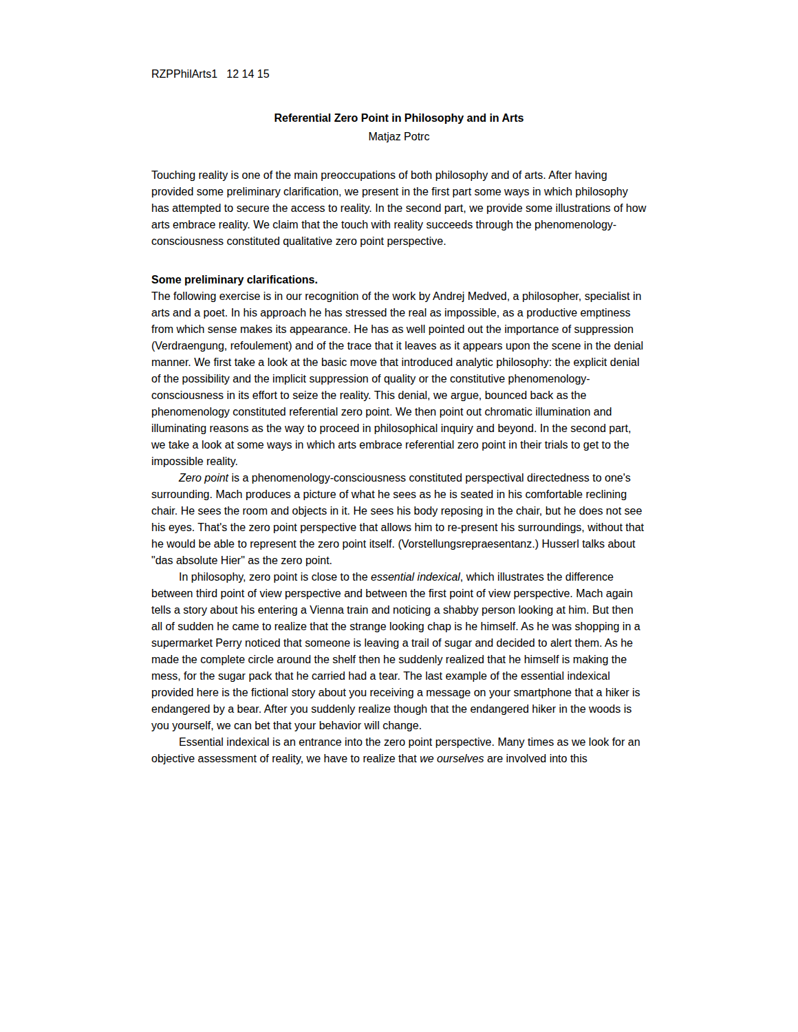RZPPhilArts1 12 14 15
Referential Zero Point in Philosophy and in Arts
Matjaz Potrc
Touching reality is one of the main preoccupations of both philosophy and of arts. After having provided some preliminary clarification, we present in the first part some ways in which philosophy has attempted to secure the access to reality. In the second part, we provide some illustrations of how arts embrace reality. We claim that the touch with reality succeeds through the phenomenology-consciousness constituted qualitative zero point perspective.
Some preliminary clarifications.
The following exercise is in our recognition of the work by Andrej Medved, a philosopher, specialist in arts and a poet. In his approach he has stressed the real as impossible, as a productive emptiness from which sense makes its appearance. He has as well pointed out the importance of suppression (Verdraengung, refoulement) and of the trace that it leaves as it appears upon the scene in the denial manner. We first take a look at the basic move that introduced analytic philosophy: the explicit denial of the possibility and the implicit suppression of quality or the constitutive phenomenology-consciousness in its effort to seize the reality. This denial, we argue, bounced back as the phenomenology constituted referential zero point. We then point out chromatic illumination and illuminating reasons as the way to proceed in philosophical inquiry and beyond. In the second part, we take a look at some ways in which arts embrace referential zero point in their trials to get to the impossible reality.
Zero point is a phenomenology-consciousness constituted perspectival directedness to one's surrounding. Mach produces a picture of what he sees as he is seated in his comfortable reclining chair. He sees the room and objects in it. He sees his body reposing in the chair, but he does not see his eyes. That's the zero point perspective that allows him to re-present his surroundings, without that he would be able to represent the zero point itself. (Vorstellungsrepraesentanz.) Husserl talks about "das absolute Hier" as the zero point.
In philosophy, zero point is close to the essential indexical, which illustrates the difference between third point of view perspective and between the first point of view perspective. Mach again tells a story about his entering a Vienna train and noticing a shabby person looking at him. But then all of sudden he came to realize that the strange looking chap is he himself. As he was shopping in a supermarket Perry noticed that someone is leaving a trail of sugar and decided to alert them. As he made the complete circle around the shelf then he suddenly realized that he himself is making the mess, for the sugar pack that he carried had a tear. The last example of the essential indexical provided here is the fictional story about you receiving a message on your smartphone that a hiker is endangered by a bear. After you suddenly realize though that the endangered hiker in the woods is you yourself, we can bet that your behavior will change.
Essential indexical is an entrance into the zero point perspective. Many times as we look for an objective assessment of reality, we have to realize that we ourselves are involved into this